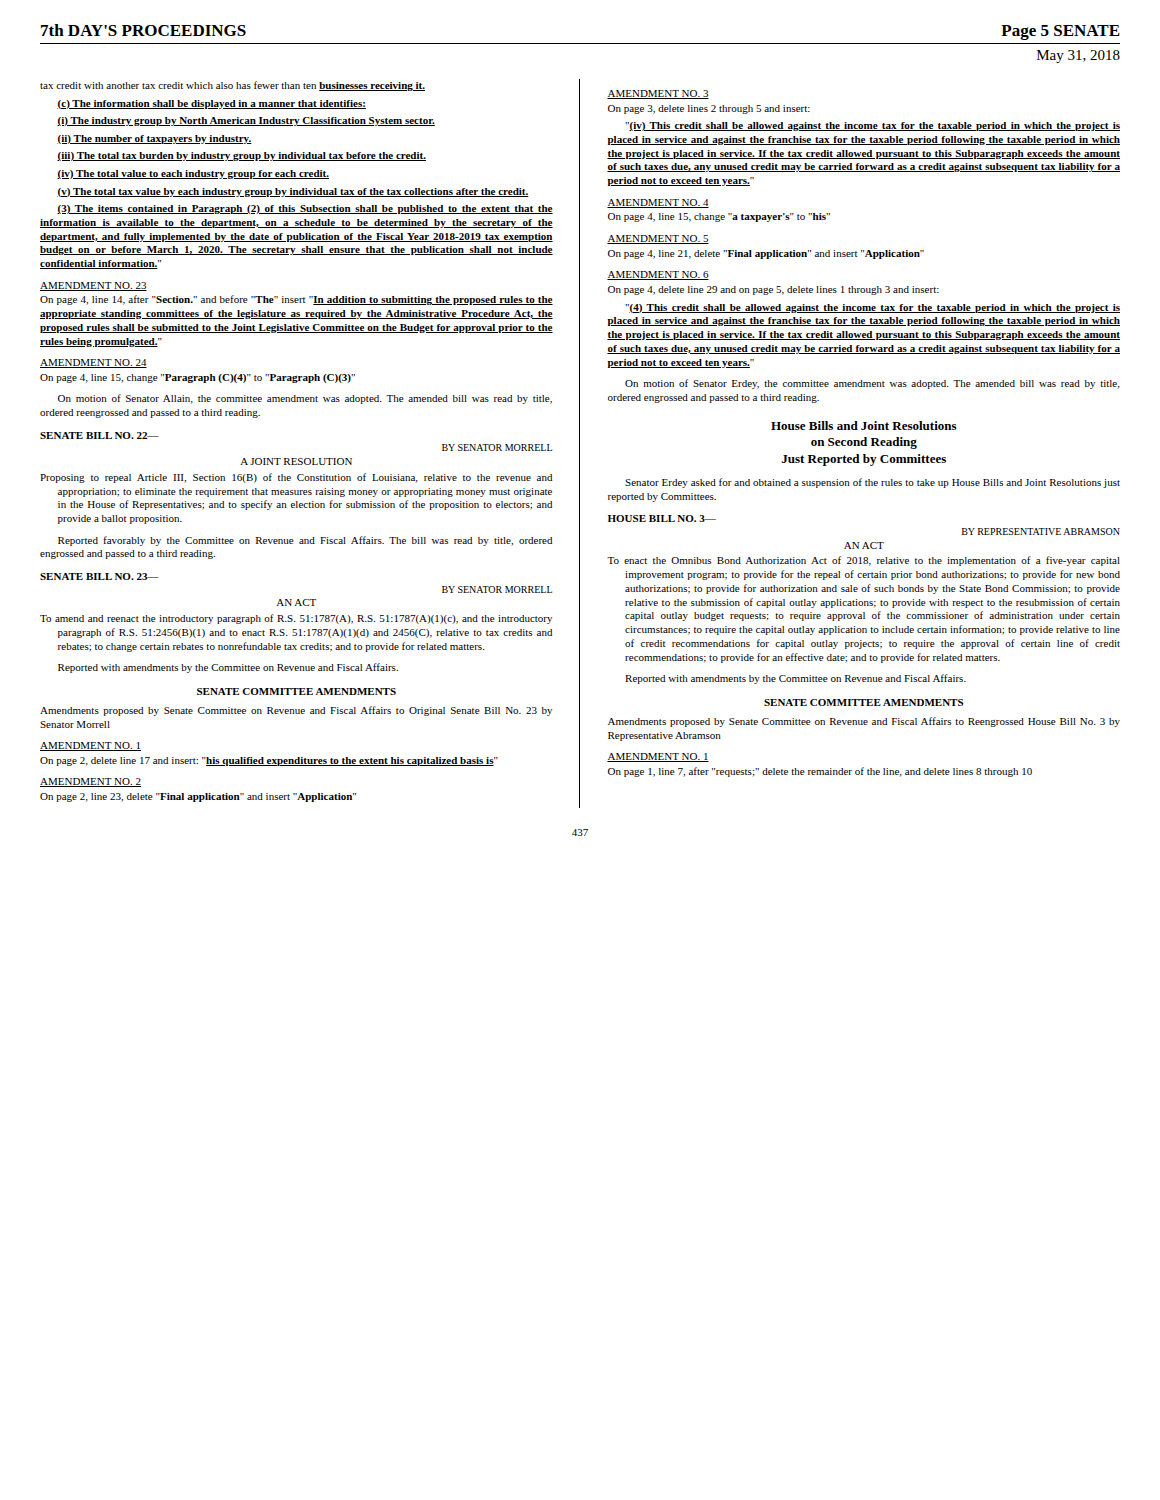7th DAY'S PROCEEDINGS
Page 5 SENATE
May 31, 2018
tax credit with another tax credit which also has fewer than ten businesses receiving it.
(c) The information shall be displayed in a manner that identifies:
(i) The industry group by North American Industry Classification System sector.
(ii) The number of taxpayers by industry.
(iii) The total tax burden by industry group by individual tax before the credit.
(iv) The total value to each industry group for each credit.
(v) The total tax value by each industry group by individual tax of the tax collections after the credit.
(3) The items contained in Paragraph (2) of this Subsection shall be published to the extent that the information is available to the department, on a schedule to be determined by the secretary of the department, and fully implemented by the date of publication of the Fiscal Year 2018-2019 tax exemption budget on or before March 1, 2020. The secretary shall ensure that the publication shall not include confidential information."
AMENDMENT NO. 23
On page 4, line 14, after "Section." and before "The" insert "In addition to submitting the proposed rules to the appropriate standing committees of the legislature as required by the Administrative Procedure Act, the proposed rules shall be submitted to the Joint Legislative Committee on the Budget for approval prior to the rules being promulgated."
AMENDMENT NO. 24
On page 4, line 15, change "Paragraph (C)(4)" to "Paragraph (C)(3)"
On motion of Senator Allain, the committee amendment was adopted. The amended bill was read by title, ordered reengrossed and passed to a third reading.
SENATE BILL NO. 22—
BY SENATOR MORRELL
A JOINT RESOLUTION
Proposing to repeal Article III, Section 16(B) of the Constitution of Louisiana, relative to the revenue and appropriation; to eliminate the requirement that measures raising money or appropriating money must originate in the House of Representatives; and to specify an election for submission of the proposition to electors; and provide a ballot proposition.
Reported favorably by the Committee on Revenue and Fiscal Affairs. The bill was read by title, ordered engrossed and passed to a third reading.
SENATE BILL NO. 23—
BY SENATOR MORRELL
AN ACT
To amend and reenact the introductory paragraph of R.S. 51:1787(A), R.S. 51:1787(A)(1)(c), and the introductory paragraph of R.S. 51:2456(B)(1) and to enact R.S. 51:1787(A)(1)(d) and 2456(C), relative to tax credits and rebates; to change certain rebates to nonrefundable tax credits; and to provide for related matters.
Reported with amendments by the Committee on Revenue and Fiscal Affairs.
SENATE COMMITTEE AMENDMENTS
Amendments proposed by Senate Committee on Revenue and Fiscal Affairs to Original Senate Bill No. 23 by Senator Morrell
AMENDMENT NO. 1
On page 2, delete line 17 and insert: "his qualified expenditures to the extent his capitalized basis is"
AMENDMENT NO. 2
On page 2, line 23, delete "Final application" and insert "Application"
AMENDMENT NO. 3
On page 3, delete lines 2 through 5 and insert:
"(iv) This credit shall be allowed against the income tax for the taxable period in which the project is placed in service and against the franchise tax for the taxable period following the taxable period in which the project is placed in service. If the tax credit allowed pursuant to this Subparagraph exceeds the amount of such taxes due, any unused credit may be carried forward as a credit against subsequent tax liability for a period not to exceed ten years."
AMENDMENT NO. 4
On page 4, line 15, change "a taxpayer's" to "his"
AMENDMENT NO. 5
On page 4, line 21, delete "Final application" and insert "Application"
AMENDMENT NO. 6
On page 4, delete line 29 and on page 5, delete lines 1 through 3 and insert:
"(4) This credit shall be allowed against the income tax for the taxable period in which the project is placed in service and against the franchise tax for the taxable period following the taxable period in which the project is placed in service. If the tax credit allowed pursuant to this Subparagraph exceeds the amount of such taxes due, any unused credit may be carried forward as a credit against subsequent tax liability for a period not to exceed ten years."
On motion of Senator Erdey, the committee amendment was adopted. The amended bill was read by title, ordered engrossed and passed to a third reading.
House Bills and Joint Resolutions
on Second Reading
Just Reported by Committees
Senator Erdey asked for and obtained a suspension of the rules to take up House Bills and Joint Resolutions just reported by Committees.
HOUSE BILL NO. 3—
BY REPRESENTATIVE ABRAMSON
AN ACT
To enact the Omnibus Bond Authorization Act of 2018, relative to the implementation of a five-year capital improvement program; to provide for the repeal of certain prior bond authorizations; to provide for new bond authorizations; to provide for authorization and sale of such bonds by the State Bond Commission; to provide relative to the submission of capital outlay applications; to provide with respect to the resubmission of certain capital outlay budget requests; to require approval of the commissioner of administration under certain circumstances; to require the capital outlay application to include certain information; to provide relative to line of credit recommendations for capital outlay projects; to require the approval of certain line of credit recommendations; to provide for an effective date; and to provide for related matters.
Reported with amendments by the Committee on Revenue and Fiscal Affairs.
SENATE COMMITTEE AMENDMENTS
Amendments proposed by Senate Committee on Revenue and Fiscal Affairs to Reengrossed House Bill No. 3 by Representative Abramson
AMENDMENT NO. 1
On page 1, line 7, after "requests;" delete the remainder of the line, and delete lines 8 through 10
437